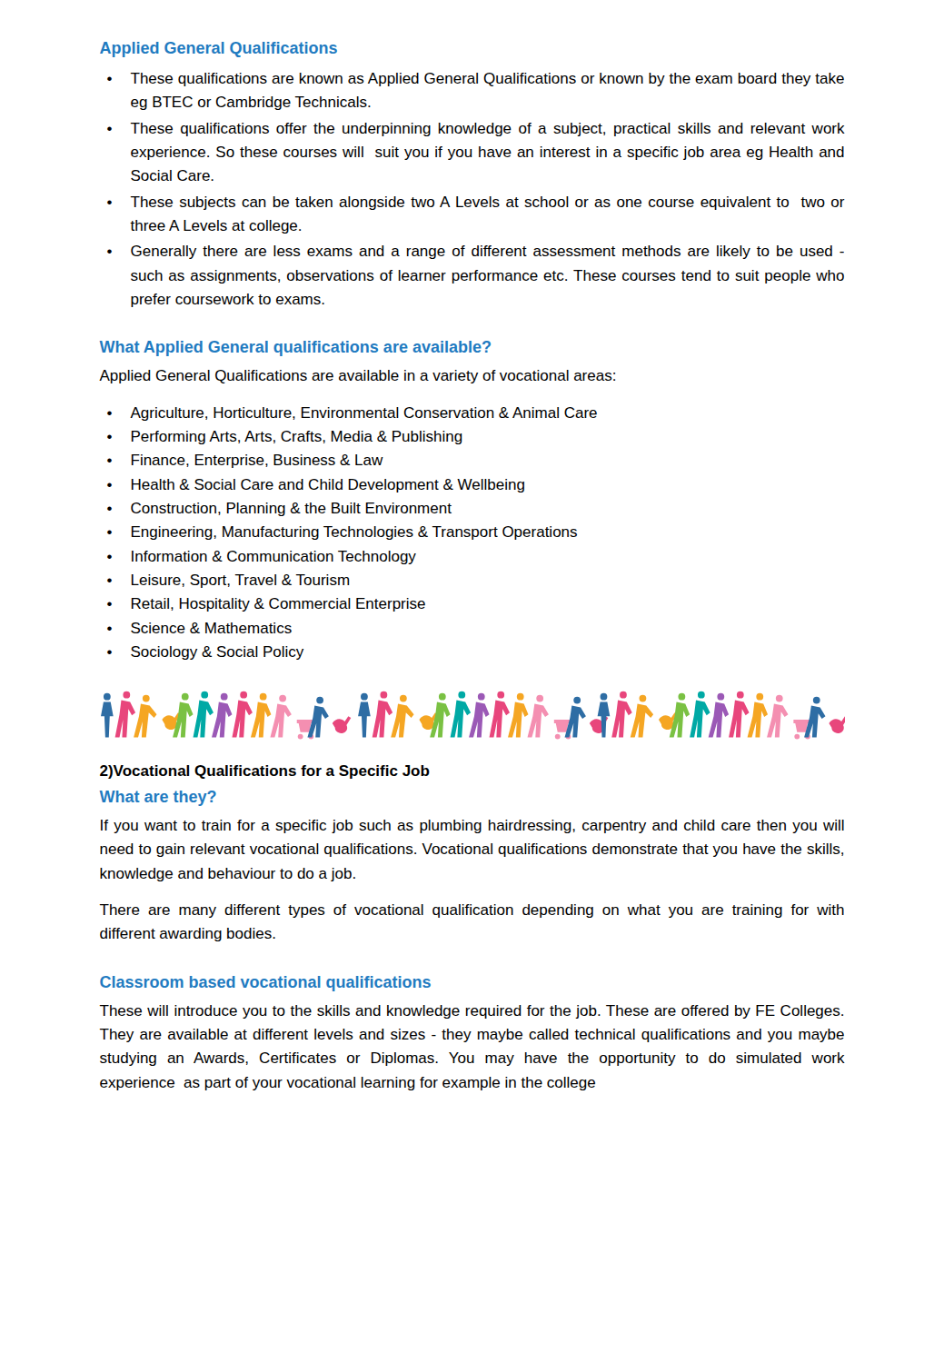Applied General Qualifications
These qualifications are known as Applied General Qualifications or known by the exam board they take eg BTEC or Cambridge Technicals.
These qualifications offer the underpinning knowledge of a subject, practical skills and relevant work experience. So these courses will suit you if you have an interest in a specific job area eg Health and Social Care.
These subjects can be taken alongside two A Levels at school or as one course equivalent to two or three A Levels at college.
Generally there are less exams and a range of different assessment methods are likely to be used - such as assignments, observations of learner performance etc. These courses tend to suit people who prefer coursework to exams.
What Applied General qualifications are available?
Applied General Qualifications are available in a variety of vocational areas:
Agriculture, Horticulture, Environmental Conservation & Animal Care
Performing Arts, Arts, Crafts, Media & Publishing
Finance, Enterprise, Business & Law
Health & Social Care and Child Development & Wellbeing
Construction, Planning & the Built Environment
Engineering, Manufacturing Technologies & Transport Operations
Information & Communication Technology
Leisure, Sport, Travel & Tourism
Retail, Hospitality & Commercial Enterprise
Science & Mathematics
Sociology & Social Policy
2)Vocational Qualifications for a Specific Job
What are they?
If you want to train for a specific job such as plumbing hairdressing, carpentry and child care then you will need to gain relevant vocational qualifications. Vocational qualifications demonstrate that you have the skills, knowledge and behaviour to do a job.
There are many different types of vocational qualification depending on what you are training for with different awarding bodies.
Classroom based vocational qualifications
These will introduce you to the skills and knowledge required for the job. These are offered by FE Colleges. They are available at different levels and sizes - they maybe called technical qualifications and you maybe studying an Awards, Certificates or Diplomas. You may have the opportunity to do simulated work experience as part of your vocational learning for example in the college